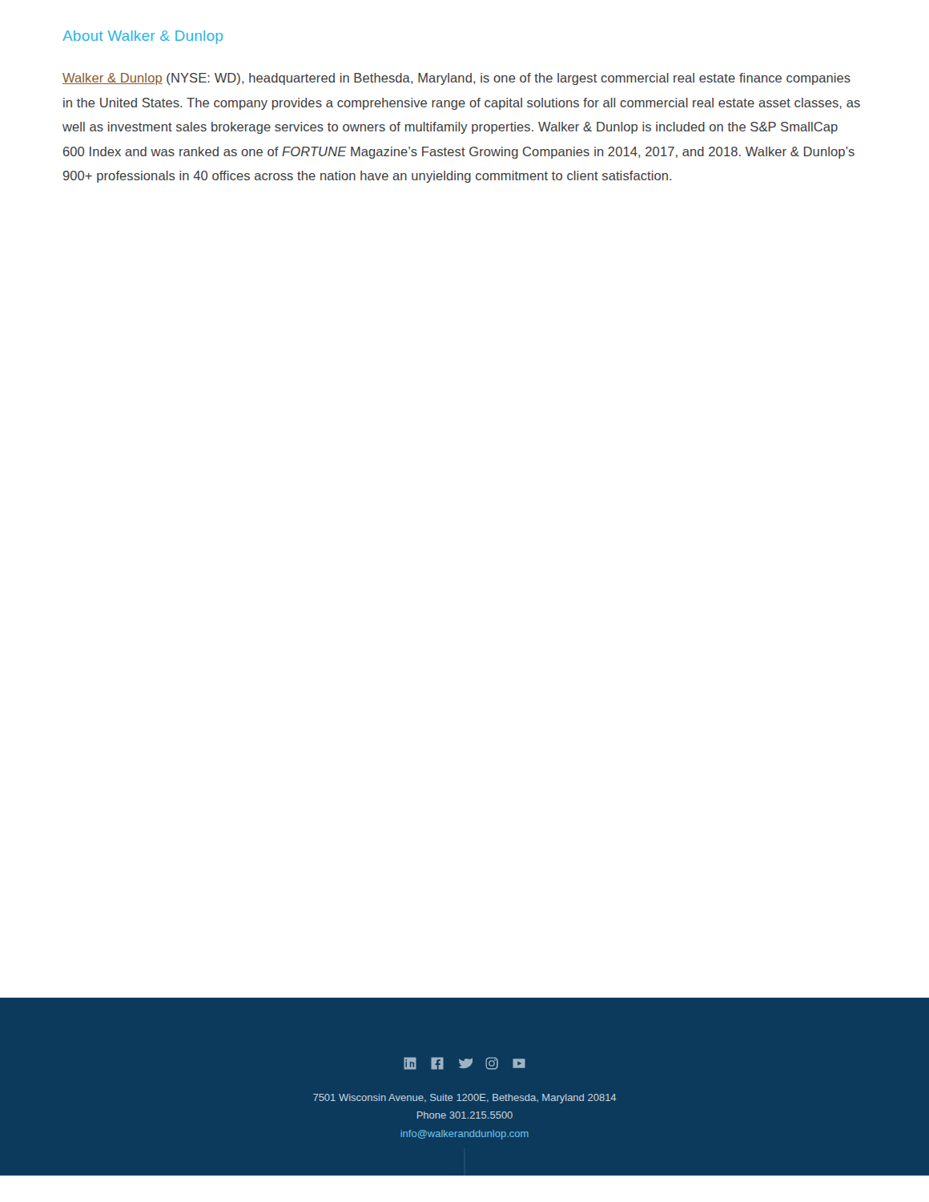About Walker & Dunlop
Walker & Dunlop (NYSE: WD), headquartered in Bethesda, Maryland, is one of the largest commercial real estate finance companies in the United States. The company provides a comprehensive range of capital solutions for all commercial real estate asset classes, as well as investment sales brokerage services to owners of multifamily properties. Walker & Dunlop is included on the S&P SmallCap 600 Index and was ranked as one of FORTUNE Magazine’s Fastest Growing Companies in 2014, 2017, and 2018. Walker & Dunlop’s 900+ professionals in 40 offices across the nation have an unyielding commitment to client satisfaction.
7501 Wisconsin Avenue, Suite 1200E, Bethesda, Maryland 20814
Phone 301.215.5500
info@walkeranddunlop.com